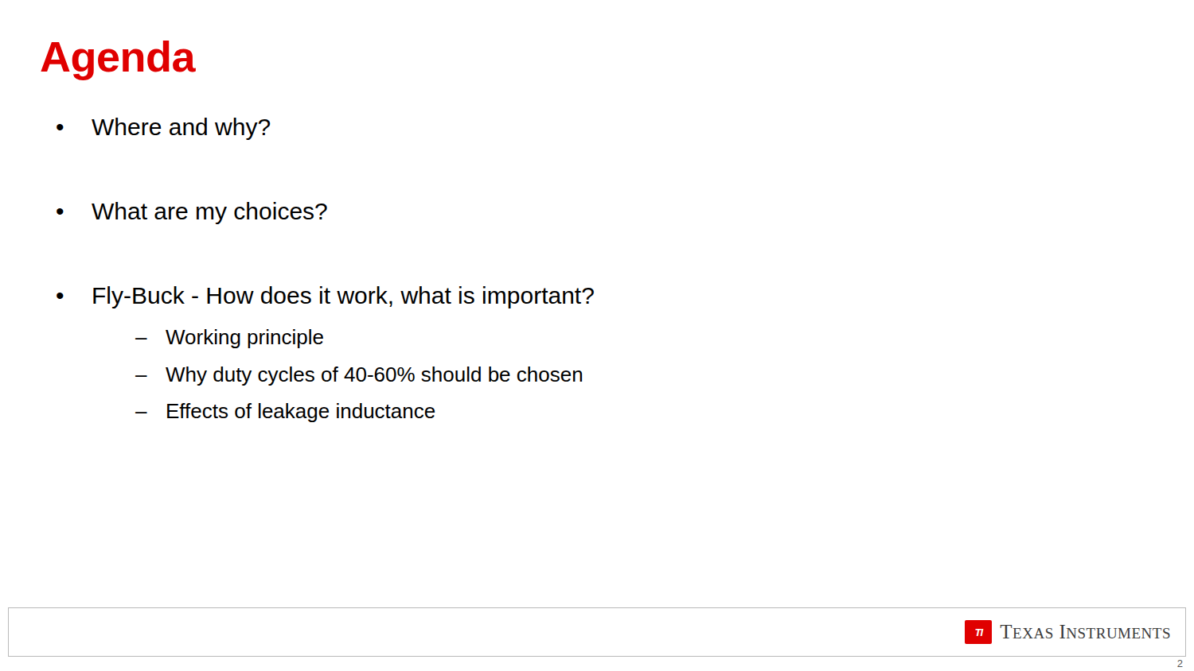Agenda
Where and why?
What are my choices?
Fly-Buck - How does it work, what is important?
Working principle
Why duty cycles of 40-60% should be chosen
Effects of leakage inductance
TI
TEXAS INSTRUMENTS
2